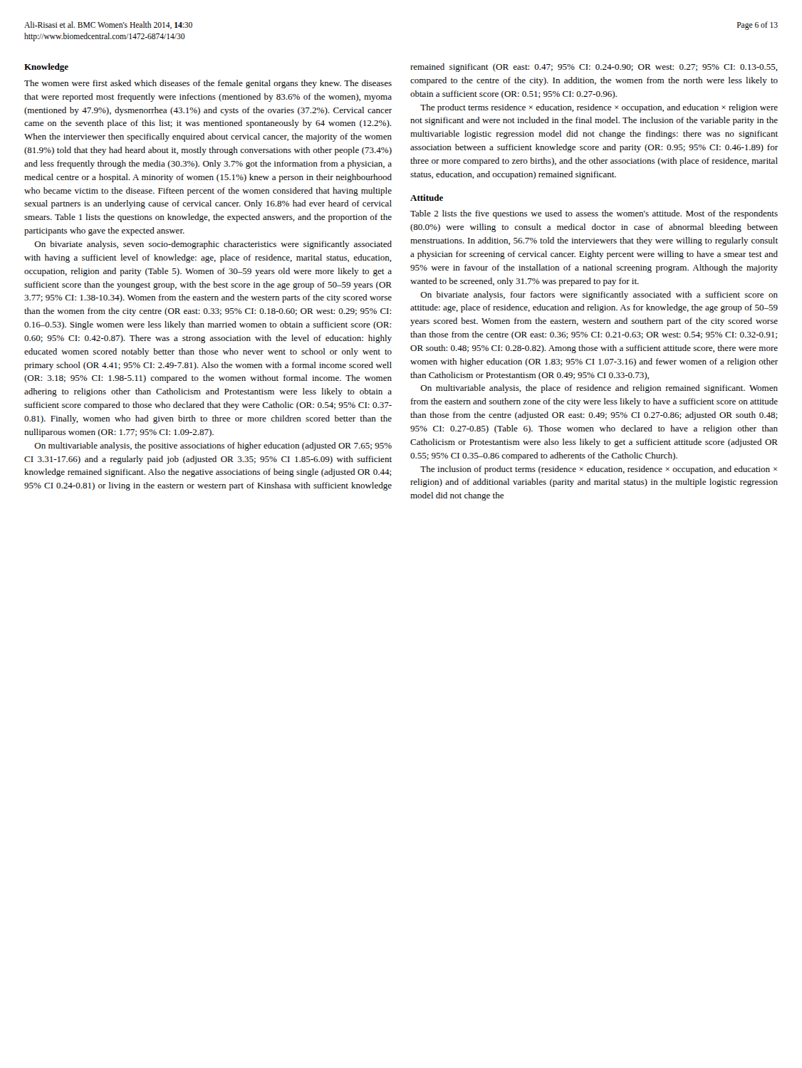Ali-Risasi et al. BMC Women's Health 2014, 14:30 http://www.biomedcentral.com/1472-6874/14/30
Page 6 of 13
Knowledge
The women were first asked which diseases of the female genital organs they knew. The diseases that were reported most frequently were infections (mentioned by 83.6% of the women), myoma (mentioned by 47.9%), dysmenorrhea (43.1%) and cysts of the ovaries (37.2%). Cervical cancer came on the seventh place of this list; it was mentioned spontaneously by 64 women (12.2%). When the interviewer then specifically enquired about cervical cancer, the majority of the women (81.9%) told that they had heard about it, mostly through conversations with other people (73.4%) and less frequently through the media (30.3%). Only 3.7% got the information from a physician, a medical centre or a hospital. A minority of women (15.1%) knew a person in their neighbourhood who became victim to the disease. Fifteen percent of the women considered that having multiple sexual partners is an underlying cause of cervical cancer. Only 16.8% had ever heard of cervical smears. Table 1 lists the questions on knowledge, the expected answers, and the proportion of the participants who gave the expected answer.
On bivariate analysis, seven socio-demographic characteristics were significantly associated with having a sufficient level of knowledge: age, place of residence, marital status, education, occupation, religion and parity (Table 5). Women of 30–59 years old were more likely to get a sufficient score than the youngest group, with the best score in the age group of 50–59 years (OR 3.77; 95% CI: 1.38-10.34). Women from the eastern and the western parts of the city scored worse than the women from the city centre (OR east: 0.33; 95% CI: 0.18-0.60; OR west: 0.29; 95% CI: 0.16–0.53). Single women were less likely than married women to obtain a sufficient score (OR: 0.60; 95% CI: 0.42-0.87). There was a strong association with the level of education: highly educated women scored notably better than those who never went to school or only went to primary school (OR 4.41; 95% CI: 2.49-7.81). Also the women with a formal income scored well (OR: 3.18; 95% CI: 1.98-5.11) compared to the women without formal income. The women adhering to religions other than Catholicism and Protestantism were less likely to obtain a sufficient score compared to those who declared that they were Catholic (OR: 0.54; 95% CI: 0.37-0.81). Finally, women who had given birth to three or more children scored better than the nulliparous women (OR: 1.77; 95% CI: 1.09-2.87).
On multivariable analysis, the positive associations of higher education (adjusted OR 7.65; 95% CI 3.31-17.66) and a regularly paid job (adjusted OR 3.35; 95% CI 1.85-6.09) with sufficient knowledge remained significant. Also the negative associations of being single (adjusted OR 0.44; 95% CI 0.24-0.81) or living in the eastern or western part of Kinshasa with sufficient knowledge remained significant (OR east: 0.47; 95% CI: 0.24-0.90; OR west: 0.27; 95% CI: 0.13-0.55, compared to the centre of the city). In addition, the women from the north were less likely to obtain a sufficient score (OR: 0.51; 95% CI: 0.27-0.96).
The product terms residence × education, residence × occupation, and education × religion were not significant and were not included in the final model. The inclusion of the variable parity in the multivariable logistic regression model did not change the findings: there was no significant association between a sufficient knowledge score and parity (OR: 0.95; 95% CI: 0.46-1.89) for three or more compared to zero births), and the other associations (with place of residence, marital status, education, and occupation) remained significant.
Attitude
Table 2 lists the five questions we used to assess the women's attitude. Most of the respondents (80.0%) were willing to consult a medical doctor in case of abnormal bleeding between menstruations. In addition, 56.7% told the interviewers that they were willing to regularly consult a physician for screening of cervical cancer. Eighty percent were willing to have a smear test and 95% were in favour of the installation of a national screening program. Although the majority wanted to be screened, only 31.7% was prepared to pay for it.
On bivariate analysis, four factors were significantly associated with a sufficient score on attitude: age, place of residence, education and religion. As for knowledge, the age group of 50–59 years scored best. Women from the eastern, western and southern part of the city scored worse than those from the centre (OR east: 0.36; 95% CI: 0.21-0.63; OR west: 0.54; 95% CI: 0.32-0.91; OR south: 0.48; 95% CI: 0.28-0.82). Among those with a sufficient attitude score, there were more women with higher education (OR 1.83; 95% CI 1.07-3.16) and fewer women of a religion other than Catholicism or Protestantism (OR 0.49; 95% CI 0.33-0.73),
On multivariable analysis, the place of residence and religion remained significant. Women from the eastern and southern zone of the city were less likely to have a sufficient score on attitude than those from the centre (adjusted OR east: 0.49; 95% CI 0.27-0.86; adjusted OR south 0.48; 95% CI: 0.27-0.85) (Table 6). Those women who declared to have a religion other than Catholicism or Protestantism were also less likely to get a sufficient attitude score (adjusted OR 0.55; 95% CI 0.35–0.86 compared to adherents of the Catholic Church).
The inclusion of product terms (residence × education, residence × occupation, and education × religion) and of additional variables (parity and marital status) in the multiple logistic regression model did not change the